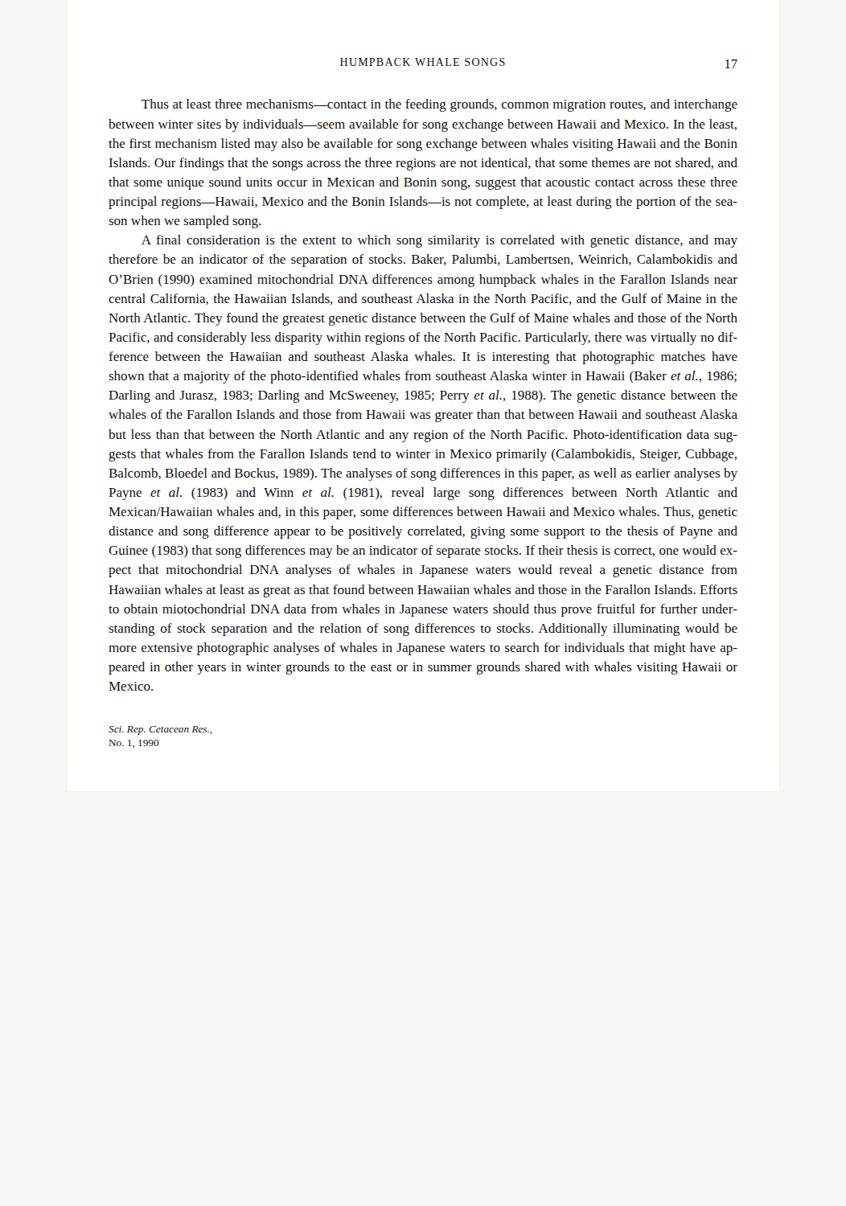Humpback Whale Songs 17
Thus at least three mechanisms—contact in the feeding grounds, common migration routes, and interchange between winter sites by individuals—seem available for song exchange between Hawaii and Mexico. In the least, the first mechanism listed may also be available for song exchange between whales visiting Hawaii and the Bonin Islands. Our findings that the songs across the three regions are not identical, that some themes are not shared, and that some unique sound units occur in Mexican and Bonin song, suggest that acoustic contact across these three principal regions—Hawaii, Mexico and the Bonin Islands—is not complete, at least during the portion of the season when we sampled song.
A final consideration is the extent to which song similarity is correlated with genetic distance, and may therefore be an indicator of the separation of stocks. Baker, Palumbi, Lambertsen, Weinrich, Calambokidis and O’Brien (1990) examined mitochondrial DNA differences among humpback whales in the Farallon Islands near central California, the Hawaiian Islands, and southeast Alaska in the North Pacific, and the Gulf of Maine in the North Atlantic. They found the greatest genetic distance between the Gulf of Maine whales and those of the North Pacific, and considerably less disparity within regions of the North Pacific. Particularly, there was virtually no difference between the Hawaiian and southeast Alaska whales. It is interesting that photographic matches have shown that a majority of the photo-identified whales from southeast Alaska winter in Hawaii (Baker et al., 1986; Darling and Jurasz, 1983; Darling and McSweeney, 1985; Perry et al., 1988). The genetic distance between the whales of the Farallon Islands and those from Hawaii was greater than that between Hawaii and southeast Alaska but less than that between the North Atlantic and any region of the North Pacific. Photo-identification data suggests that whales from the Farallon Islands tend to winter in Mexico primarily (Calambokidis, Steiger, Cubbage, Balcomb, Bloedel and Bockus, 1989). The analyses of song differences in this paper, as well as earlier analyses by Payne et al. (1983) and Winn et al. (1981), reveal large song differences between North Atlantic and Mexican/Hawaiian whales and, in this paper, some differences between Hawaii and Mexico whales. Thus, genetic distance and song difference appear to be positively correlated, giving some support to the thesis of Payne and Guinee (1983) that song differences may be an indicator of separate stocks. If their thesis is correct, one would expect that mitochondrial DNA analyses of whales in Japanese waters would reveal a genetic distance from Hawaiian whales at least as great as that found between Hawaiian whales and those in the Farallon Islands. Efforts to obtain miotochondrial DNA data from whales in Japanese waters should thus prove fruitful for further understanding of stock separation and the relation of song differences to stocks. Additionally illuminating would be more extensive photographic analyses of whales in Japanese waters to search for individuals that might have appeared in other years in winter grounds to the east or in summer grounds shared with whales visiting Hawaii or Mexico.
Sci. Rep. Cetacean Res.,
No. 1, 1990